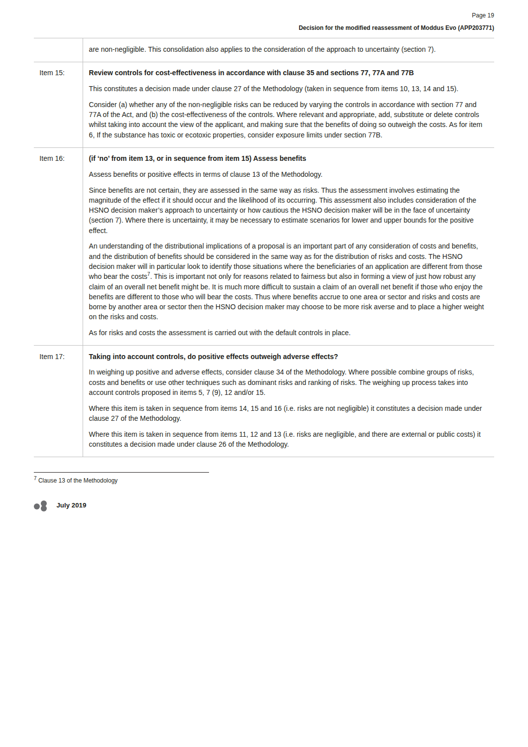Page 19
Decision for the modified reassessment of Moddus Evo (APP203771)
| | are non-negligible. This consolidation also applies to the consideration of the approach to uncertainty (section 7). |
| Item 15: | Review controls for cost-effectiveness in accordance with clause 35 and sections 77, 77A and 77B This constitutes a decision made under clause 27 of the Methodology (taken in sequence from items 10, 13, 14 and 15). Consider (a) whether any of the non-negligible risks can be reduced by varying the controls in accordance with section 77 and 77A of the Act, and (b) the cost-effectiveness of the controls. Where relevant and appropriate, add, substitute or delete controls whilst taking into account the view of the applicant, and making sure that the benefits of doing so outweigh the costs. As for item 6, If the substance has toxic or ecotoxic properties, consider exposure limits under section 77B. |
| Item 16: | (if ‘no’ from item 13, or in sequence from item 15) Assess benefits Assess benefits or positive effects in terms of clause 13 of the Methodology. Since benefits are not certain, they are assessed in the same way as risks. Thus the assessment involves estimating the magnitude of the effect if it should occur and the likelihood of its occurring. This assessment also includes consideration of the HSNO decision maker’s approach to uncertainty or how cautious the HSNO decision maker will be in the face of uncertainty (section 7). Where there is uncertainty, it may be necessary to estimate scenarios for lower and upper bounds for the positive effect. An understanding of the distributional implications of a proposal is an important part of any consideration of costs and benefits, and the distribution of benefits should be considered in the same way as for the distribution of risks and costs. The HSNO decision maker will in particular look to identify those situations where the beneficiaries of an application are different from those who bear the costs 7 . This is important not only for reasons related to fairness but also in forming a view of just how robust any claim of an overall net benefit might be. It is much more difficult to sustain a claim of an overall net benefit if those who enjoy the benefits are different to those who will bear the costs. Thus where benefits accrue to one area or sector and risks and costs are borne by another area or sector then the HSNO decision maker may choose to be more risk averse and to place a higher weight on the risks and costs. As for risks and costs the assessment is carried out with the default controls in place. |
| Item 17: | Taking into account controls, do positive effects outweigh adverse effects? In weighing up positive and adverse effects, consider clause 34 of the Methodology. Where possible combine groups of risks, costs and benefits or use other techniques such as dominant risks and ranking of risks. The weighing up process takes into account controls proposed in items 5, 7 (9), 12 and/or 15. Where this item is taken in sequence from items 14, 15 and 16 (i.e. risks are not negligible) it constitutes a decision made under clause 27 of the Methodology. Where this item is taken in sequence from items 11, 12 and 13 (i.e. risks are negligible, and there are external or public costs) it constitutes a decision made under clause 26 of the Methodology. |
7 Clause 13 of the Methodology
July 2019